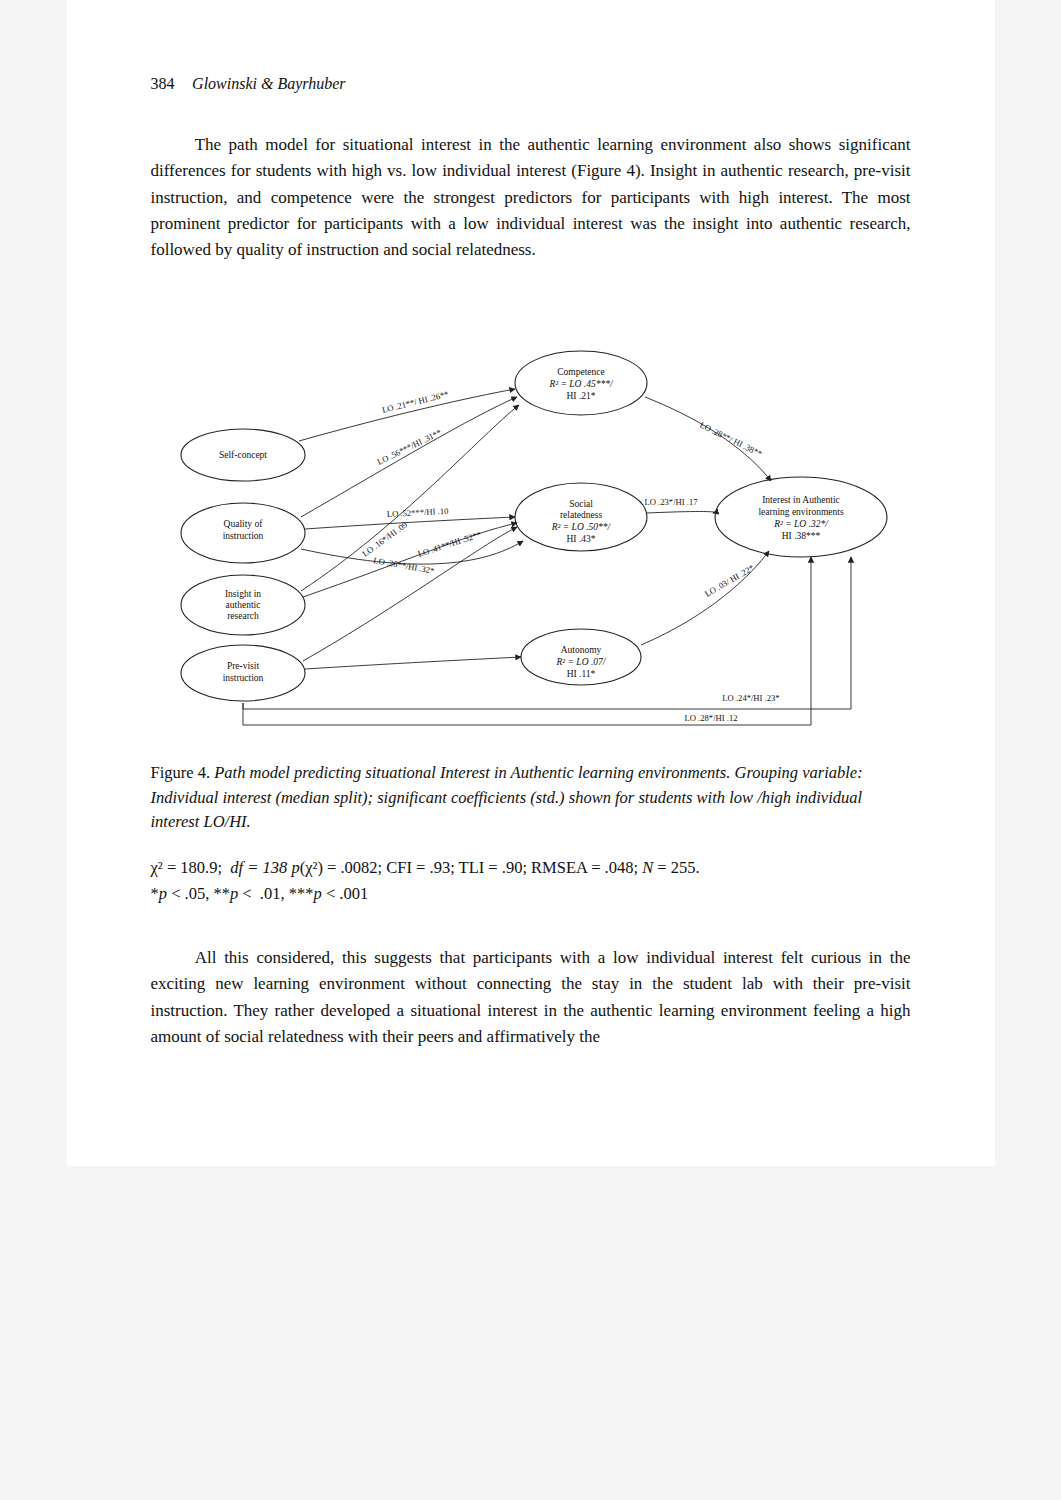384 Glowinski & Bayrhuber
The path model for situational interest in the authentic learning environment also shows significant differences for students with high vs. low individual interest (Figure 4). Insight in authentic research, pre-visit instruction, and competence were the strongest predictors for participants with high interest. The most prominent predictor for participants with a low individual interest was the insight into authentic research, followed by quality of instruction and social relatedness.
Self-concept Quality of instruction Insight in authentic research Pre-visit instruction Competence R² = LO .45***/ HI .21* Social relatedness R² = LO .50**/ HI .43* Autonomy R² = LO .07/ HI .11* Interest in Authentic learning environments R² = LO .32*/ HI .38*** LO .21**/ HI .26** LO .56***/HI .31** LO .52***/HI .10 LO .26**/HI .32* LO .16*/HI .09 LO .41**/HI .52** LO .28**/ HI .38** LO .23*/HI .17 LO .03/ HI .22* LO .24*/HI .23* LO .28*/HI .12
Figure 4. Path model predicting situational Interest in Authentic learning environments. Grouping variable: Individual interest (median split); significant coefficients (std.) shown for students with low /high individual interest LO/HI.
χ² = 180.9; df = 138 p(χ²) = .0082; CFI = .93; TLI = .90; RMSEA = .048; N = 255.
*p < .05, **p < .01, ***p < .001
All this considered, this suggests that participants with a low individual interest felt curious in the exciting new learning environment without connecting the stay in the student lab with their pre-visit instruction. They rather developed a situational interest in the authentic learning environment feeling a high amount of social relatedness with their peers and affirmatively the